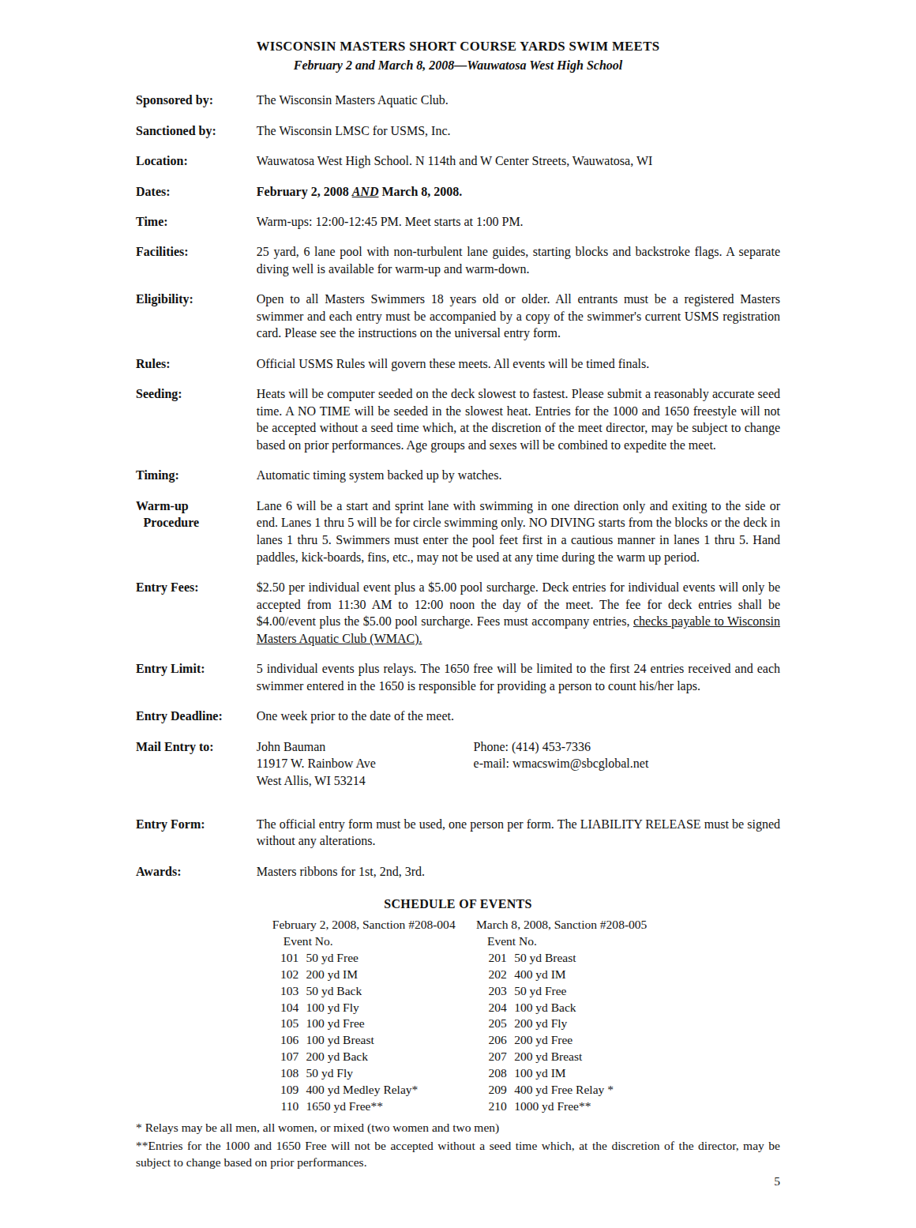WISCONSIN MASTERS SHORT COURSE YARDS SWIM MEETS
February 2 and March 8, 2008—Wauwatosa West High School
| Sponsored by: | The Wisconsin Masters Aquatic Club. |
| Sanctioned by: | The Wisconsin LMSC for USMS, Inc. |
| Location: | Wauwatosa West High School. N 114th and W Center Streets, Wauwatosa, WI |
| Dates: | February 2, 2008 AND March 8, 2008. |
| Time: | Warm-ups: 12:00-12:45 PM. Meet starts at 1:00 PM. |
| Facilities: | 25 yard, 6 lane pool with non-turbulent lane guides, starting blocks and backstroke flags. A separate diving well is available for warm-up and warm-down. |
| Eligibility: | Open to all Masters Swimmers 18 years old or older. All entrants must be a registered Masters swimmer and each entry must be accompanied by a copy of the swimmer's current USMS registration card. Please see the instructions on the universal entry form. |
| Rules: | Official USMS Rules will govern these meets. All events will be timed finals. |
| Seeding: | Heats will be computer seeded on the deck slowest to fastest. Please submit a reasonably accurate seed time. A NO TIME will be seeded in the slowest heat. Entries for the 1000 and 1650 freestyle will not be accepted without a seed time which, at the discretion of the meet director, may be subject to change based on prior performances. Age groups and sexes will be combined to expedite the meet. |
| Timing: | Automatic timing system backed up by watches. |
| Warm-up Procedure | Lane 6 will be a start and sprint lane with swimming in one direction only and exiting to the side or end. Lanes 1 thru 5 will be for circle swimming only. NO DIVING starts from the blocks or the deck in lanes 1 thru 5. Swimmers must enter the pool feet first in a cautious manner in lanes 1 thru 5. Hand paddles, kick-boards, fins, etc., may not be used at any time during the warm up period. |
| Entry Fees: | $2.50 per individual event plus a $5.00 pool surcharge. Deck entries for individual events will only be accepted from 11:30 AM to 12:00 noon the day of the meet. The fee for deck entries shall be $4.00/event plus the $5.00 pool surcharge. Fees must accompany entries, checks payable to Wisconsin Masters Aquatic Club (WMAC). |
| Entry Limit: | 5 individual events plus relays. The 1650 free will be limited to the first 24 entries received and each swimmer entered in the 1650 is responsible for providing a person to count his/her laps. |
| Entry Deadline: | One week prior to the date of the meet. |
| Mail Entry to: | / John Bauman 11917 W. Rainbow Ave West Allis, WI 53214 / Phone: (414) 453-7336 e-mail: wmacswim@sbcglobal.net / |
| Entry Form: | The official entry form must be used, one person per form. The LIABILITY RELEASE must be signed without any alterations. |
| Awards: | Masters ribbons for 1st, 2nd, 3rd. |
SCHEDULE OF EVENTS
| February 2, 2008, Sanction #208-004 | March 8, 2008, Sanction #208-005 |
| Event No. | Event No. |
| 101 | 50 yd Free | 201 | 50 yd Breast |
| 102 | 200 yd IM | 202 | 400 yd IM |
| 103 | 50 yd Back | 203 | 50 yd Free |
| 104 | 100 yd Fly | 204 | 100 yd Back |
| 105 | 100 yd Free | 205 | 200 yd Fly |
| 106 | 100 yd Breast | 206 | 200 yd Free |
| 107 | 200 yd Back | 207 | 200 yd Breast |
| 108 | 50 yd Fly | 208 | 100 yd IM |
| 109 | 400 yd Medley Relay* | 209 | 400 yd Free Relay * |
| 110 | 1650 yd Free** | 210 | 1000 yd Free** |
* Relays may be all men, all women, or mixed (two women and two men)
**Entries for the 1000 and 1650 Free will not be accepted without a seed time which, at the discretion of the director, may be subject to change based on prior performances.
5